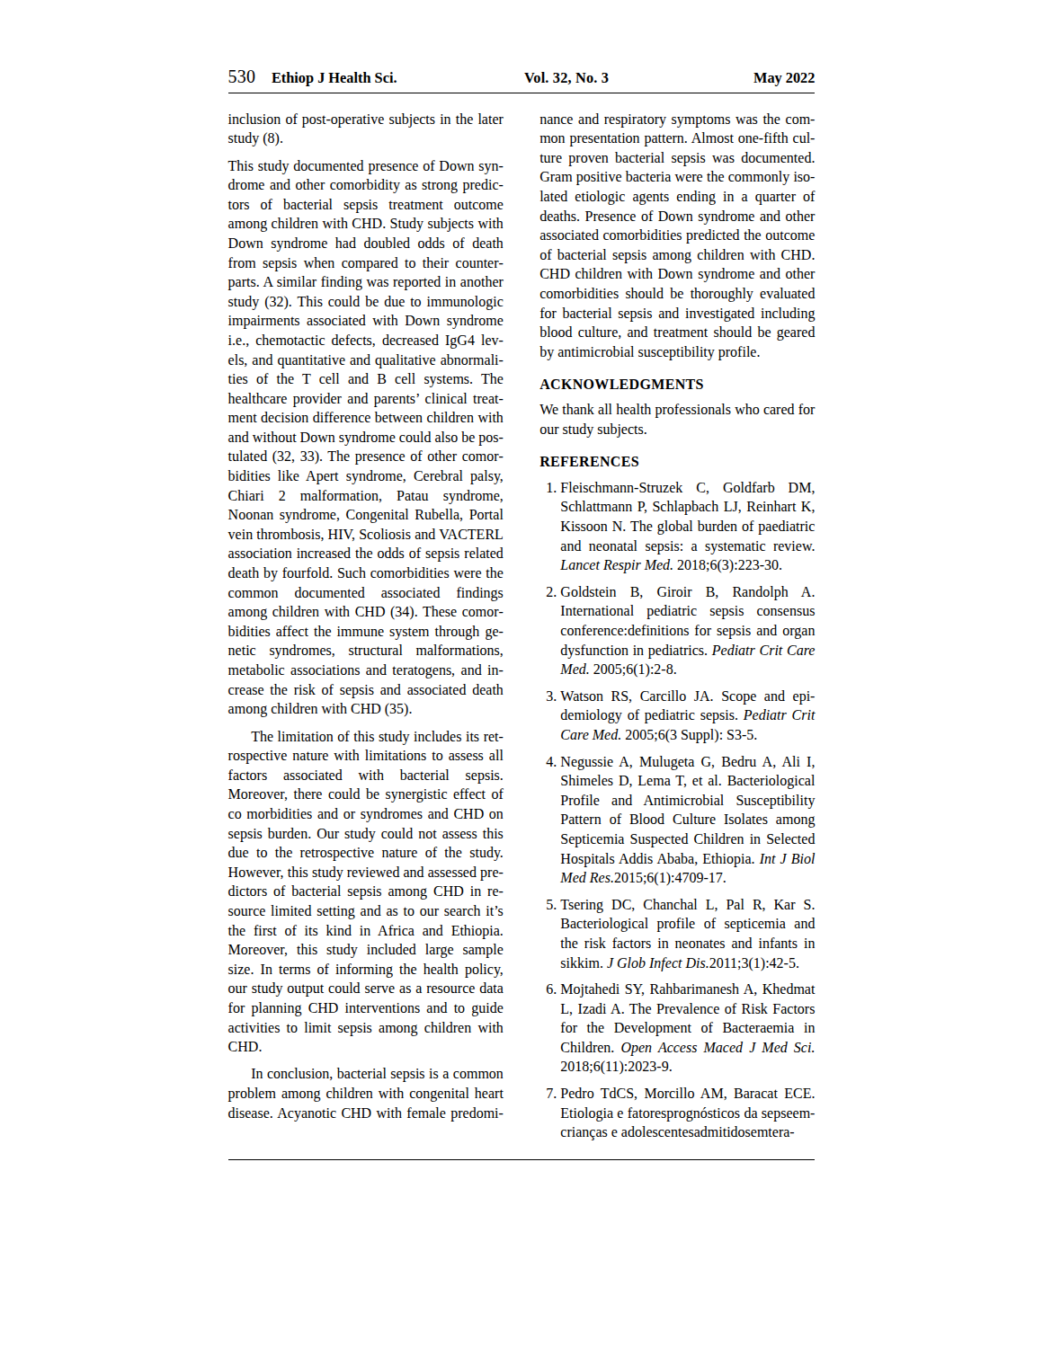530 Ethiop J Health Sci. Vol. 32, No. 3 May 2022
inclusion of post-operative subjects in the later study (8).
This study documented presence of Down syndrome and other comorbidity as strong predictors of bacterial sepsis treatment outcome among children with CHD. Study subjects with Down syndrome had doubled odds of death from sepsis when compared to their counterparts. A similar finding was reported in another study (32). This could be due to immunologic impairments associated with Down syndrome i.e., chemotactic defects, decreased IgG4 levels, and quantitative and qualitative abnormalities of the T cell and B cell systems. The healthcare provider and parents’ clinical treatment decision difference between children with and without Down syndrome could also be postulated (32, 33). The presence of other comorbidities like Apert syndrome, Cerebral palsy, Chiari 2 malformation, Patau syndrome, Noonan syndrome, Congenital Rubella, Portal vein thrombosis, HIV, Scoliosis and VACTERL association increased the odds of sepsis related death by fourfold. Such comorbidities were the common documented associated findings among children with CHD (34). These comorbidities affect the immune system through genetic syndromes, structural malformations, metabolic associations and teratogens, and increase the risk of sepsis and associated death among children with CHD (35).
The limitation of this study includes its retrospective nature with limitations to assess all factors associated with bacterial sepsis. Moreover, there could be synergistic effect of co morbidities and or syndromes and CHD on sepsis burden. Our study could not assess this due to the retrospective nature of the study. However, this study reviewed and assessed predictors of bacterial sepsis among CHD in resource limited setting and as to our search it’s the first of its kind in Africa and Ethiopia. Moreover, this study included large sample size. In terms of informing the health policy, our study output could serve as a resource data for planning CHD interventions and to guide activities to limit sepsis among children with CHD.
In conclusion, bacterial sepsis is a common problem among children with congenital heart disease. Acyanotic CHD with female predominance and respiratory symptoms was the common presentation pattern. Almost one-fifth culture proven bacterial sepsis was documented. Gram positive bacteria were the commonly isolated etiologic agents ending in a quarter of deaths. Presence of Down syndrome and other associated comorbidities predicted the outcome of bacterial sepsis among children with CHD. CHD children with Down syndrome and other comorbidities should be thoroughly evaluated for bacterial sepsis and investigated including blood culture, and treatment should be geared by antimicrobial susceptibility profile.
Acknowledgments
We thank all health professionals who cared for our study subjects.
References
Fleischmann-Struzek C, Goldfarb DM, Schlattmann P, Schlapbach LJ, Reinhart K, Kissoon N. The global burden of paediatric and neonatal sepsis: a systematic review. Lancet Respir Med. 2018;6(3):223-30.
Goldstein B, Giroir B, Randolph A. International pediatric sepsis consensus conference:definitions for sepsis and organ dysfunction in pediatrics. Pediatr Crit Care Med. 2005;6(1):2-8.
Watson RS, Carcillo JA. Scope and epidemiology of pediatric sepsis. Pediatr Crit Care Med. 2005;6(3 Suppl): S3-5.
Negussie A, Mulugeta G, Bedru A, Ali I, Shimeles D, Lema T, et al. Bacteriological Profile and Antimicrobial Susceptibility Pattern of Blood Culture Isolates among Septicemia Suspected Children in Selected Hospitals Addis Ababa, Ethiopia. Int J Biol Med Res. 2015;6(1):4709-17.
Tsering DC, Chanchal L, Pal R, Kar S. Bacteriological profile of septicemia and the risk factors in neonates and infants in sikkim. J Glob Infect Dis. 2011;3(1):42-5.
Mojtahedi SY, Rahbarimanesh A, Khedmat L, Izadi A. The Prevalence of Risk Factors for the Development of Bacteraemia in Children. Open Access Maced J Med Sci. 2018;6(11):2023-9.
Pedro TdCS, Morcillo AM, Baracat ECE. Etiologia e fatoresprognósticos da sepseem-crianças e adolescentesadmitidosemtera-